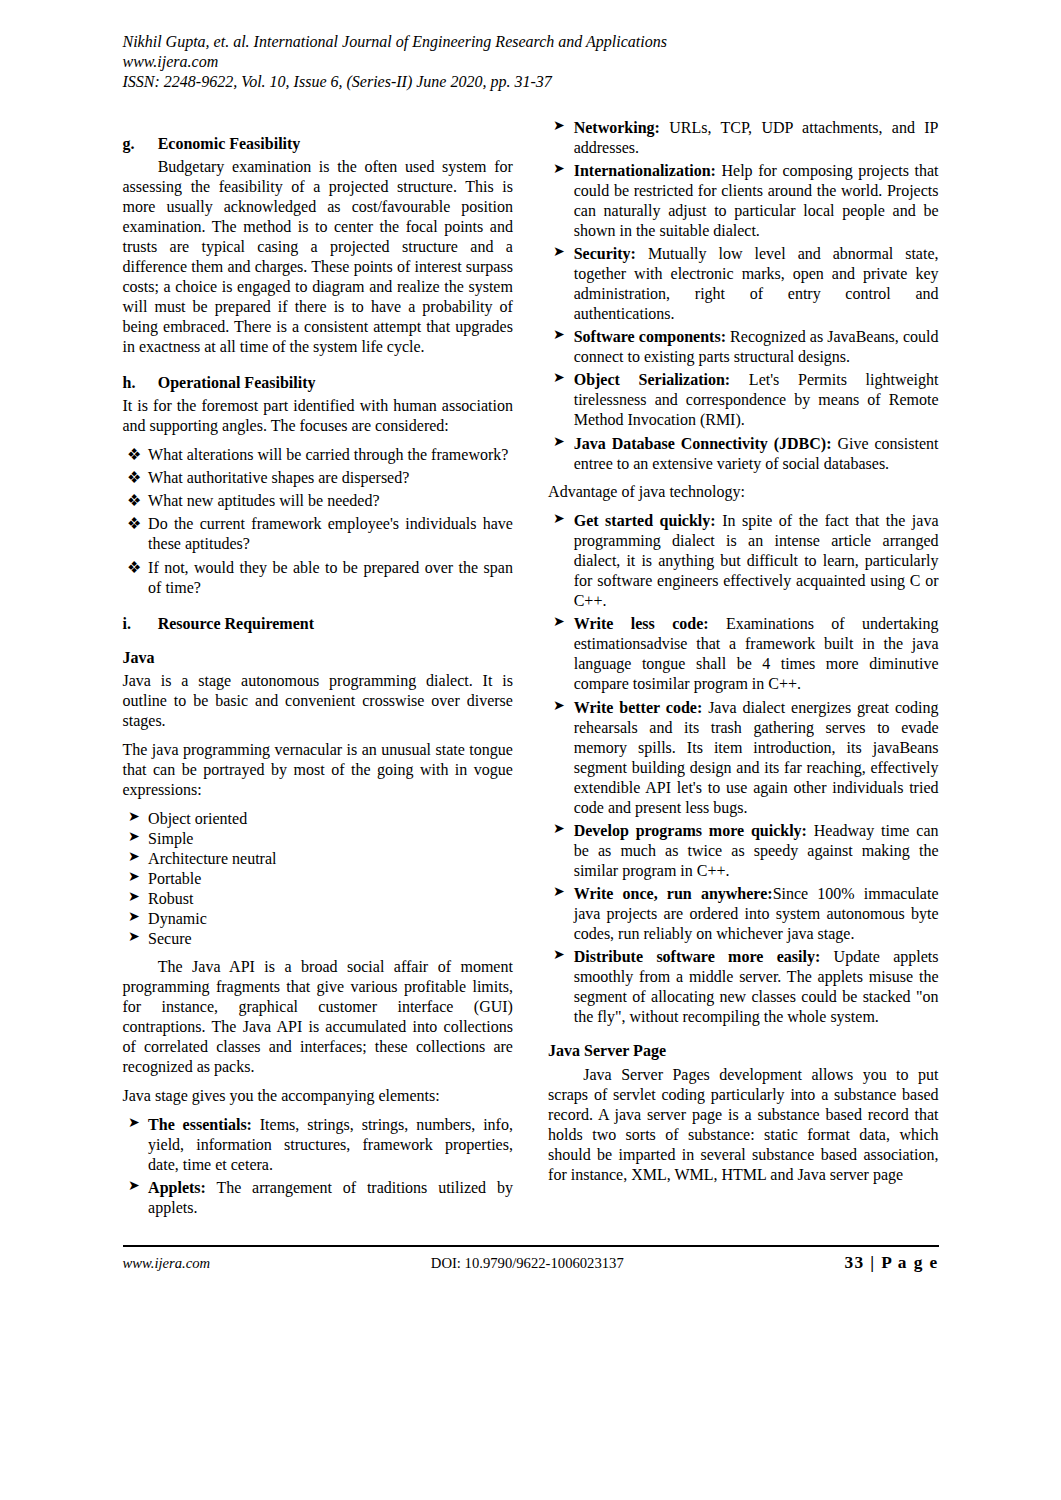Nikhil Gupta, et. al. International Journal of Engineering Research and Applications
www.ijera.com
ISSN: 2248-9622, Vol. 10, Issue 6, (Series-II) June 2020, pp. 31-37
g. Economic Feasibility
Budgetary examination is the often used system for assessing the feasibility of a projected structure. This is more usually acknowledged as cost/favourable position examination. The method is to center the focal points and trusts are typical casing a projected structure and a difference them and charges. These points of interest surpass costs; a choice is engaged to diagram and realize the system will must be prepared if there is to have a probability of being embraced. There is a consistent attempt that upgrades in exactness at all time of the system life cycle.
h. Operational Feasibility
It is for the foremost part identified with human association and supporting angles. The focuses are considered:
What alterations will be carried through the framework?
What authoritative shapes are dispersed?
What new aptitudes will be needed?
Do the current framework employee's individuals have these aptitudes?
If not, would they be able to be prepared over the span of time?
i. Resource Requirement
Java
Java is a stage autonomous programming dialect. It is outline to be basic and convenient crosswise over diverse stages.
The java programming vernacular is an unusual state tongue that can be portrayed by most of the going with in vogue expressions:
Object oriented
Simple
Architecture neutral
Portable
Robust
Dynamic
Secure
The Java API is a broad social affair of moment programming fragments that give various profitable limits, for instance, graphical customer interface (GUI) contraptions. The Java API is accumulated into collections of correlated classes and interfaces; these collections are recognized as packs.
Java stage gives you the accompanying elements:
The essentials: Items, strings, strings, numbers, info, yield, information structures, framework properties, date, time et cetera.
Applets: The arrangement of traditions utilized by applets.
Networking: URLs, TCP, UDP attachments, and IP addresses.
Internationalization: Help for composing projects that could be restricted for clients around the world. Projects can naturally adjust to particular local people and be shown in the suitable dialect.
Security: Mutually low level and abnormal state, together with electronic marks, open and private key administration, right of entry control and authentications.
Software components: Recognized as JavaBeans, could connect to existing parts structural designs.
Object Serialization: Let's Permits lightweight tirelessness and correspondence by means of Remote Method Invocation (RMI).
Java Database Connectivity (JDBC): Give consistent entree to an extensive variety of social databases.
Advantage of java technology:
Get started quickly: In spite of the fact that the java programming dialect is an intense article arranged dialect, it is anything but difficult to learn, particularly for software engineers effectively acquainted using C or C++.
Write less code: Examinations of undertaking estimationsadvise that a framework built in the java language tongue shall be 4 times more diminutive compare tosimilar program in C++.
Write better code: Java dialect energizes great coding rehearsals and its trash gathering serves to evade memory spills. Its item introduction, its javaBeans segment building design and its far reaching, effectively extendible API let's to use again other individuals tried code and present less bugs.
Develop programs more quickly: Headway time can be as much as twice as speedy against making the similar program in C++.
Write once, run anywhere: Since 100% immaculate java projects are ordered into system autonomous byte codes, run reliably on whichever java stage.
Distribute software more easily: Update applets smoothly from a middle server. The applets misuse the segment of allocating new classes could be stacked "on the fly", without recompiling the whole system.
Java Server Page
Java Server Pages development allows you to put scraps of servlet coding particularly into a substance based record. A java server page is a substance based record that holds two sorts of substance: static format data, which should be imparted in several substance based association, for instance, XML, WML, HTML and Java server page
www.ijera.com DOI: 10.9790/9622-1006023137 33 | P a g e